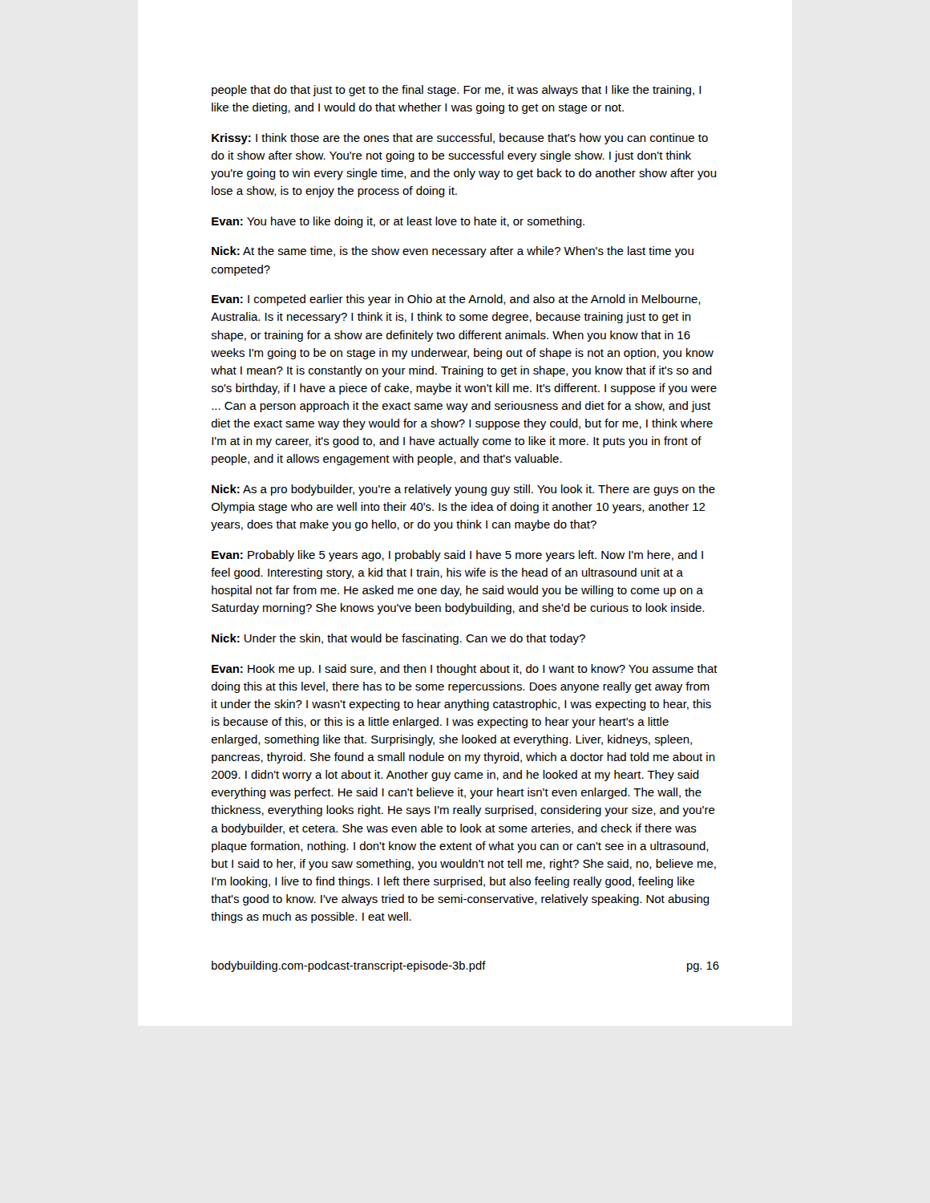people that do that just to get to the final stage. For me, it was always that I like the training, I like the dieting, and I would do that whether I was going to get on stage or not.
Krissy: I think those are the ones that are successful, because that's how you can continue to do it show after show. You're not going to be successful every single show. I just don't think you're going to win every single time, and the only way to get back to do another show after you lose a show, is to enjoy the process of doing it.
Evan: You have to like doing it, or at least love to hate it, or something.
Nick: At the same time, is the show even necessary after a while? When's the last time you competed?
Evan: I competed earlier this year in Ohio at the Arnold, and also at the Arnold in Melbourne, Australia. Is it necessary? I think it is, I think to some degree, because training just to get in shape, or training for a show are definitely two different animals. When you know that in 16 weeks I'm going to be on stage in my underwear, being out of shape is not an option, you know what I mean? It is constantly on your mind. Training to get in shape, you know that if it's so and so's birthday, if I have a piece of cake, maybe it won't kill me. It's different. I suppose if you were ... Can a person approach it the exact same way and seriousness and diet for a show, and just diet the exact same way they would for a show? I suppose they could, but for me, I think where I'm at in my career, it's good to, and I have actually come to like it more. It puts you in front of people, and it allows engagement with people, and that's valuable.
Nick: As a pro bodybuilder, you're a relatively young guy still. You look it. There are guys on the Olympia stage who are well into their 40's. Is the idea of doing it another 10 years, another 12 years, does that make you go hello, or do you think I can maybe do that?
Evan: Probably like 5 years ago, I probably said I have 5 more years left. Now I'm here, and I feel good. Interesting story, a kid that I train, his wife is the head of an ultrasound unit at a hospital not far from me. He asked me one day, he said would you be willing to come up on a Saturday morning? She knows you've been bodybuilding, and she'd be curious to look inside.
Nick: Under the skin, that would be fascinating. Can we do that today?
Evan: Hook me up. I said sure, and then I thought about it, do I want to know? You assume that doing this at this level, there has to be some repercussions. Does anyone really get away from it under the skin? I wasn't expecting to hear anything catastrophic, I was expecting to hear, this is because of this, or this is a little enlarged. I was expecting to hear your heart's a little enlarged, something like that. Surprisingly, she looked at everything. Liver, kidneys, spleen, pancreas, thyroid. She found a small nodule on my thyroid, which a doctor had told me about in 2009. I didn't worry a lot about it. Another guy came in, and he looked at my heart. They said everything was perfect. He said I can't believe it, your heart isn't even enlarged. The wall, the thickness, everything looks right. He says I'm really surprised, considering your size, and you're a bodybuilder, et cetera. She was even able to look at some arteries, and check if there was plaque formation, nothing. I don't know the extent of what you can or can't see in a ultrasound, but I said to her, if you saw something, you wouldn't not tell me, right? She said, no, believe me, I'm looking, I live to find things. I left there surprised, but also feeling really good, feeling like that's good to know. I've always tried to be semi-conservative, relatively speaking. Not abusing things as much as possible. I eat well.
bodybuilding.com-podcast-transcript-episode-3b.pdf pg. 16